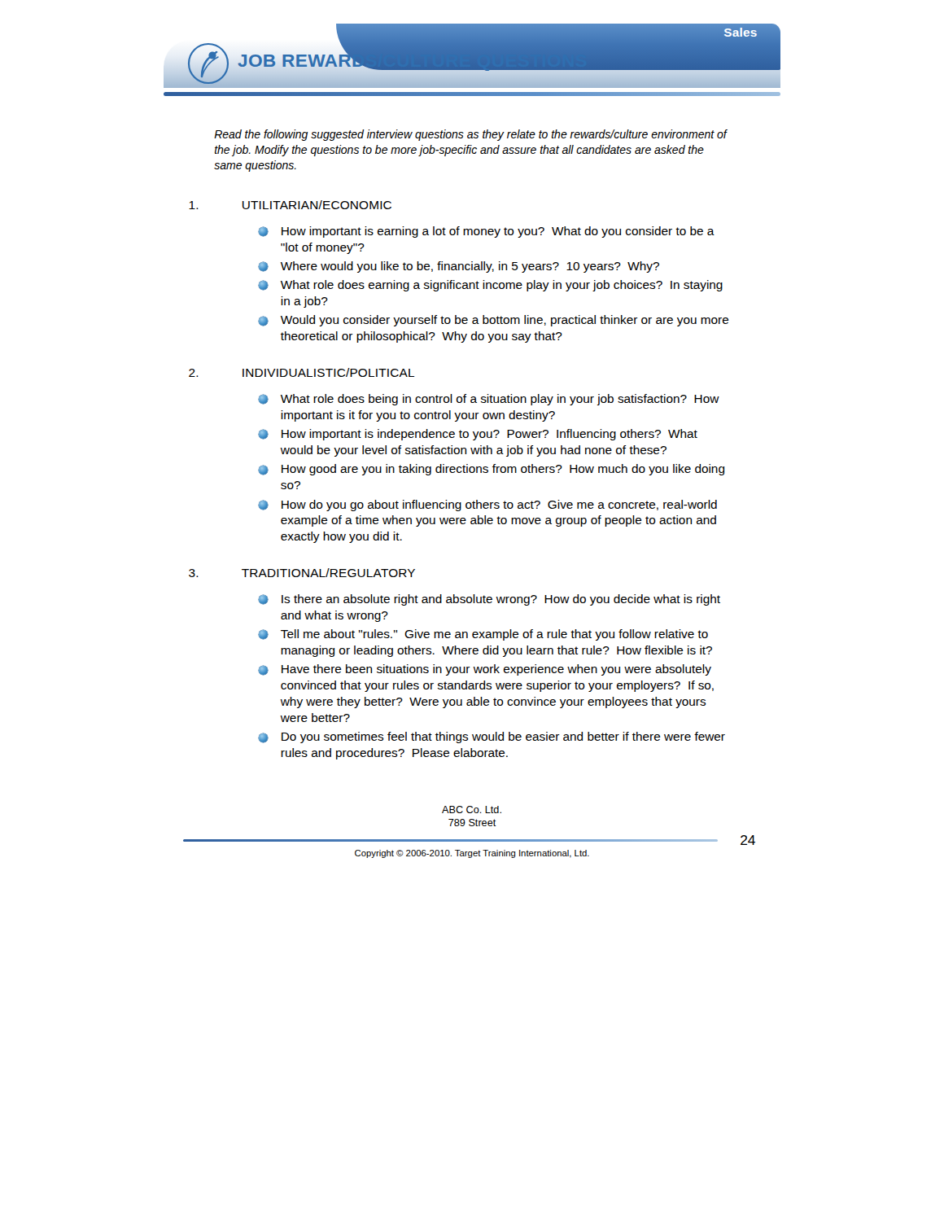Sales
JOB REWARDS/CULTURE QUESTIONS
Read the following suggested interview questions as they relate to the rewards/culture environment of the job. Modify the questions to be more job-specific and assure that all candidates are asked the same questions.
UTILITARIAN/ECONOMIC
How important is earning a lot of money to you? What do you consider to be a "lot of money"?
Where would you like to be, financially, in 5 years? 10 years? Why?
What role does earning a significant income play in your job choices? In staying in a job?
Would you consider yourself to be a bottom line, practical thinker or are you more theoretical or philosophical? Why do you say that?
INDIVIDUALISTIC/POLITICAL
What role does being in control of a situation play in your job satisfaction? How important is it for you to control your own destiny?
How important is independence to you? Power? Influencing others? What would be your level of satisfaction with a job if you had none of these?
How good are you in taking directions from others? How much do you like doing so?
How do you go about influencing others to act? Give me a concrete, real-world example of a time when you were able to move a group of people to action and exactly how you did it.
TRADITIONAL/REGULATORY
Is there an absolute right and absolute wrong? How do you decide what is right and what is wrong?
Tell me about "rules." Give me an example of a rule that you follow relative to managing or leading others. Where did you learn that rule? How flexible is it?
Have there been situations in your work experience when you were absolutely convinced that your rules or standards were superior to your employers? If so, why were they better? Were you able to convince your employees that yours were better?
Do you sometimes feel that things would be easier and better if there were fewer rules and procedures? Please elaborate.
ABC Co. Ltd.
789 Street
Copyright © 2006-2010. Target Training International, Ltd.
24